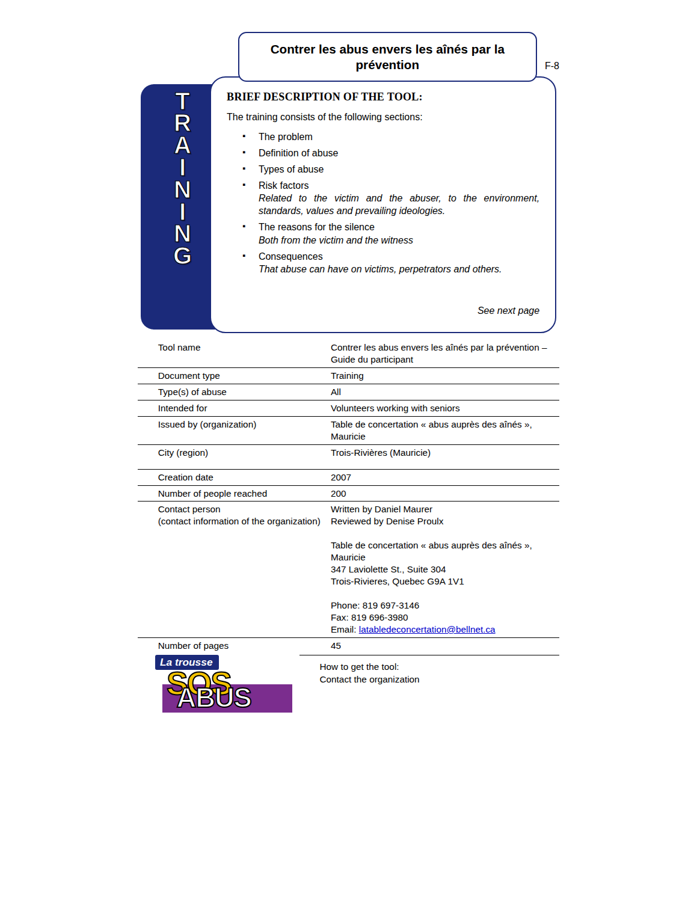Contrer les abus envers les aînés par la prévention
F-8
BRIEF DESCRIPTION OF THE TOOL:
The training consists of the following sections:
The problem
Definition of abuse
Types of abuse
Risk factors Related to the victim and the abuser, to the environment, standards, values and prevailing ideologies.
The reasons for the silence Both from the victim and the witness
Consequences That abuse can have on victims, perpetrators and others.
See next page
TRAINING
| Tool name | Contrer les abus envers les aînés par la prévention –Guide du participant |
| Document type | Training |
| Type(s) of abuse | All |
| Intended for | Volunteers working with seniors |
| Issued by (organization) | Table de concertation « abus auprès des aînés », Mauricie |
| City (region) | Trois-Rivières (Mauricie) |
| Creation date | 2007 |
| Number of people reached | 200 |
| Contact person (contact information of the organization) | Written by Daniel Maurer Reviewed by Denise Proulx Table de concertation « abus auprès des aînés », Mauricie 347 Laviolette St., Suite 304 Trois-Rivieres, Quebec G9A 1V1 Phone: 819 697-3146 Fax: 819 696-3980 Email: latabledeconcertation@bellnet.ca |
| Number of pages | 45 |
La trousse
SOS
ABUS
How to get the tool:
Contact the organization